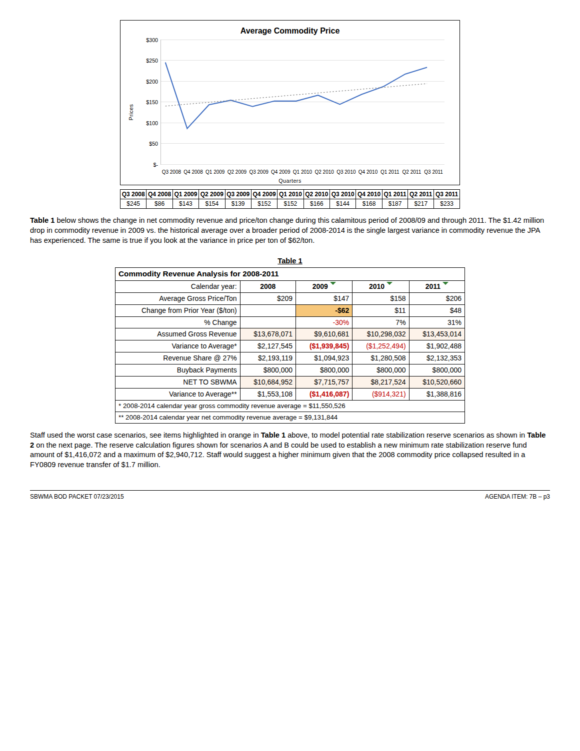Average Commodity Price
Prices
$300
$250
$200
$150
$100
$50
$-
Q3 2008 Q4 2008 Q1 2009 Q2 2009 Q3 2009 Q4 2009 Q1 2010 Q2 2010 Q3 2010 Q4 2010 Q1 2011 Q2 2011 Q3 2011
Quarters
| Q3 2008 | Q4 2008 | Q1 2009 | Q2 2009 | Q3 2009 | Q4 2009 | Q1 2010 | Q2 2010 | Q3 2010 | Q4 2010 | Q1 2011 | Q2 2011 | Q3 2011 |
| --- | --- | --- | --- | --- | --- | --- | --- | --- | --- | --- | --- | --- |
| $245 | $86 | $143 | $154 | $139 | $152 | $152 | $166 | $144 | $168 | $187 | $217 | $233 |
Table 1 below shows the change in net commodity revenue and price/ton change during this calamitous period of 2008/09 and through 2011. The $1.42 million drop in commodity revenue in 2009 vs. the historical average over a broader period of 2008-2014 is the single largest variance in commodity revenue the JPA has experienced. The same is true if you look at the variance in price per ton of $62/ton.
Table 1
| Commodity Revenue Analysis for 2008-2011 |
| Calendar year: | 2008 | 2009 | 2010 | 2011 |
| Average Gross Price/Ton | $209 | $147 | $158 | $206 |
| Change from Prior Year ($/ton) | | -$62 | $11 | $48 |
| % Change | | -30% | 7% | 31% |
| Assumed Gross Revenue | $13,678,071 | $9,610,681 | $10,298,032 | $13,453,014 |
| Variance to Average* | $2,127,545 | ($1,939,845) | ($1,252,494) | $1,902,488 |
| Revenue Share @ 27% | $2,193,119 | $1,094,923 | $1,280,508 | $2,132,353 |
| Buyback Payments | $800,000 | $800,000 | $800,000 | $800,000 |
| NET TO SBWMA | $10,684,952 | $7,715,757 | $8,217,524 | $10,520,660 |
| Variance to Average** | $1,553,108 | ($1,416,087) | ($914,321) | $1,388,816 |
| * 2008-2014 calendar year gross commodity revenue average = $11,550,526 |
| ** 2008-2014 calendar year net commodity revenue average = $9,131,844 |
Staff used the worst case scenarios, see items highlighted in orange in Table 1 above, to model potential rate stabilization reserve scenarios as shown in Table 2 on the next page. The reserve calculation figures shown for scenarios A and B could be used to establish a new minimum rate stabilization reserve fund amount of $1,416,072 and a maximum of $2,940,712. Staff would suggest a higher minimum given that the 2008 commodity price collapsed resulted in a FY0809 revenue transfer of $1.7 million.
SBWMA BOD PACKET 07/23/2015
AGENDA ITEM: 7B – p3